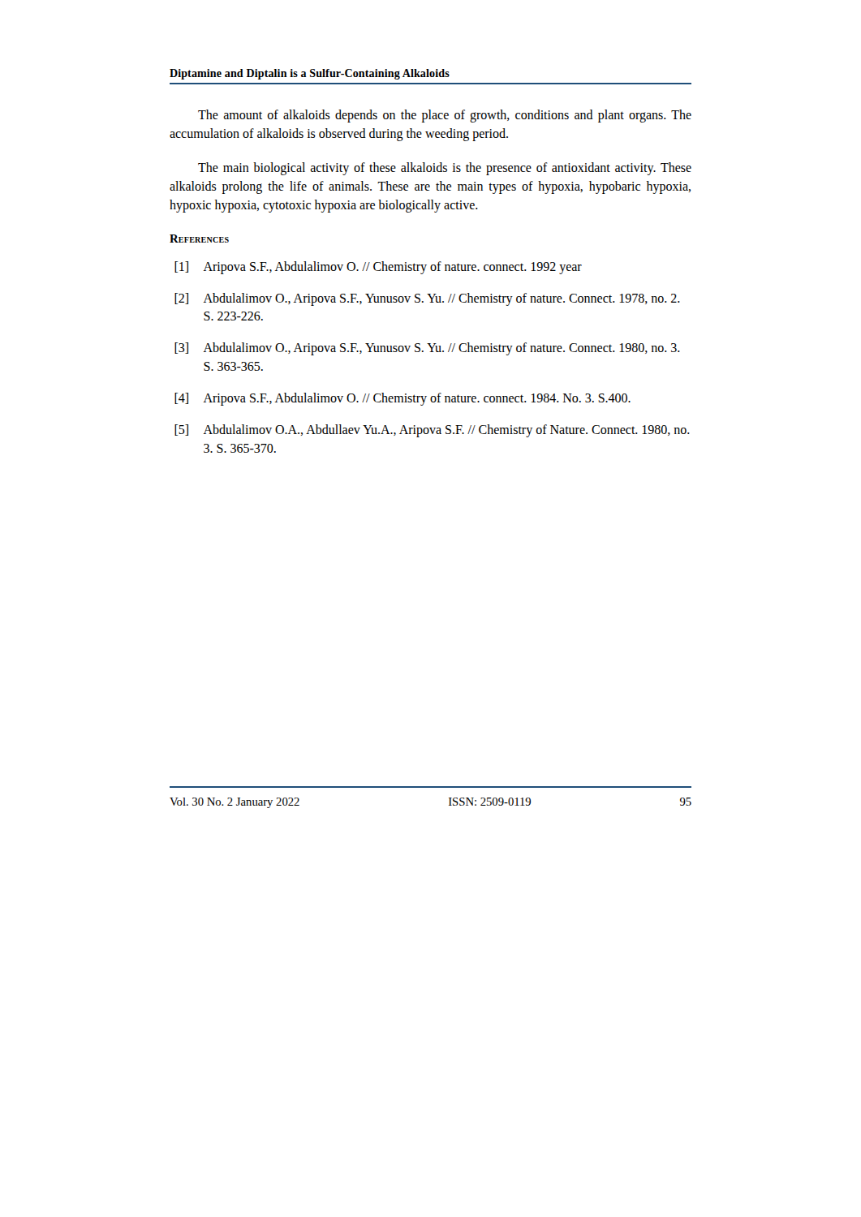Diptamine and Diptalin is a Sulfur-Containing Alkaloids
The amount of alkaloids depends on the place of growth, conditions and plant organs. The accumulation of alkaloids is observed during the weeding period.
The main biological activity of these alkaloids is the presence of antioxidant activity. These alkaloids prolong the life of animals. These are the main types of hypoxia, hypobaric hypoxia, hypoxic hypoxia, cytotoxic hypoxia are biologically active.
References
[1] Aripova S.F., Abdulalimov O. // Chemistry of nature. connect. 1992 year
[2] Abdulalimov O., Aripova S.F., Yunusov S. Yu. // Chemistry of nature. Connect. 1978, no. 2. S. 223-226.
[3] Abdulalimov O., Aripova S.F., Yunusov S. Yu. // Chemistry of nature. Connect. 1980, no. 3. S. 363-365.
[4] Aripova S.F., Abdulalimov O. // Chemistry of nature. connect. 1984. No. 3. S.400.
[5] Abdulalimov O.A., Abdullaev Yu.A., Aripova S.F. // Chemistry of Nature. Connect. 1980, no. 3. S. 365-370.
Vol. 30 No. 2 January 2022 ISSN: 2509-0119 95